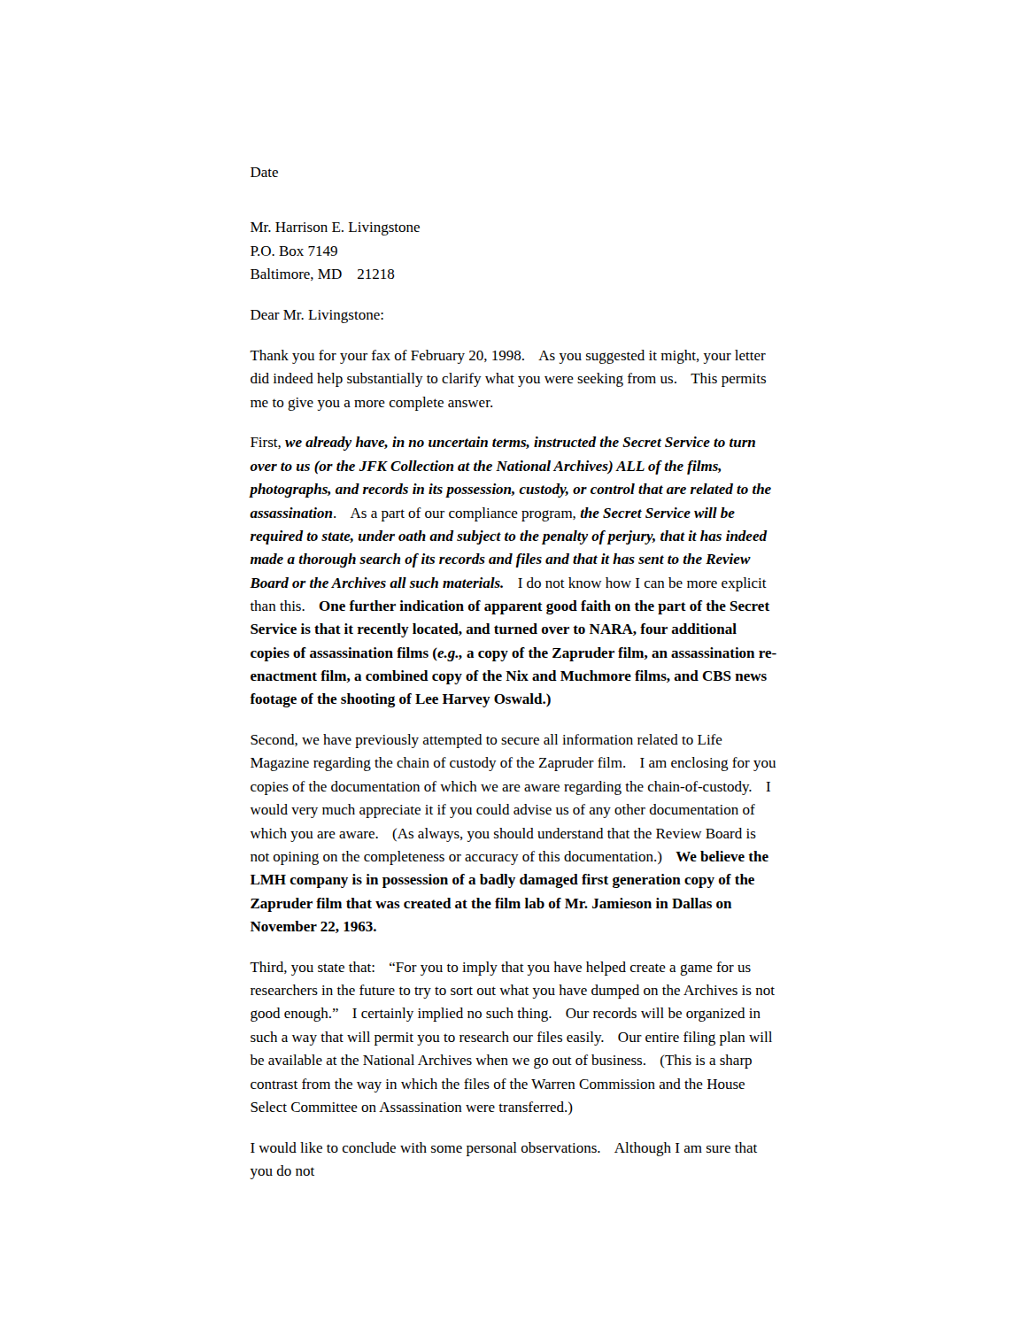Date
Mr. Harrison E. Livingstone
P.O. Box 7149
Baltimore, MD 21218
Dear Mr. Livingstone:
Thank you for your fax of February 20, 1998. As you suggested it might, your letter did indeed help substantially to clarify what you were seeking from us. This permits me to give you a more complete answer.
First, we already have, in no uncertain terms, instructed the Secret Service to turn over to us (or the JFK Collection at the National Archives) ALL of the films, photographs, and records in its possession, custody, or control that are related to the assassination. As a part of our compliance program, the Secret Service will be required to state, under oath and subject to the penalty of perjury, that it has indeed made a thorough search of its records and files and that it has sent to the Review Board or the Archives all such materials. I do not know how I can be more explicit than this. One further indication of apparent good faith on the part of the Secret Service is that it recently located, and turned over to NARA, four additional copies of assassination films (e.g., a copy of the Zapruder film, an assassination re-enactment film, a combined copy of the Nix and Muchmore films, and CBS news footage of the shooting of Lee Harvey Oswald.)
Second, we have previously attempted to secure all information related to Life Magazine regarding the chain of custody of the Zapruder film. I am enclosing for you copies of the documentation of which we are aware regarding the chain-of-custody. I would very much appreciate it if you could advise us of any other documentation of which you are aware. (As always, you should understand that the Review Board is not opining on the completeness or accuracy of this documentation.) We believe the LMH company is in possession of a badly damaged first generation copy of the Zapruder film that was created at the film lab of Mr. Jamieson in Dallas on November 22, 1963.
Third, you state that: “For you to imply that you have helped create a game for us researchers in the future to try to sort out what you have dumped on the Archives is not good enough.” I certainly implied no such thing. Our records will be organized in such a way that will permit you to research our files easily. Our entire filing plan will be available at the National Archives when we go out of business. (This is a sharp contrast from the way in which the files of the Warren Commission and the House Select Committee on Assassination were transferred.)
I would like to conclude with some personal observations. Although I am sure that you do not